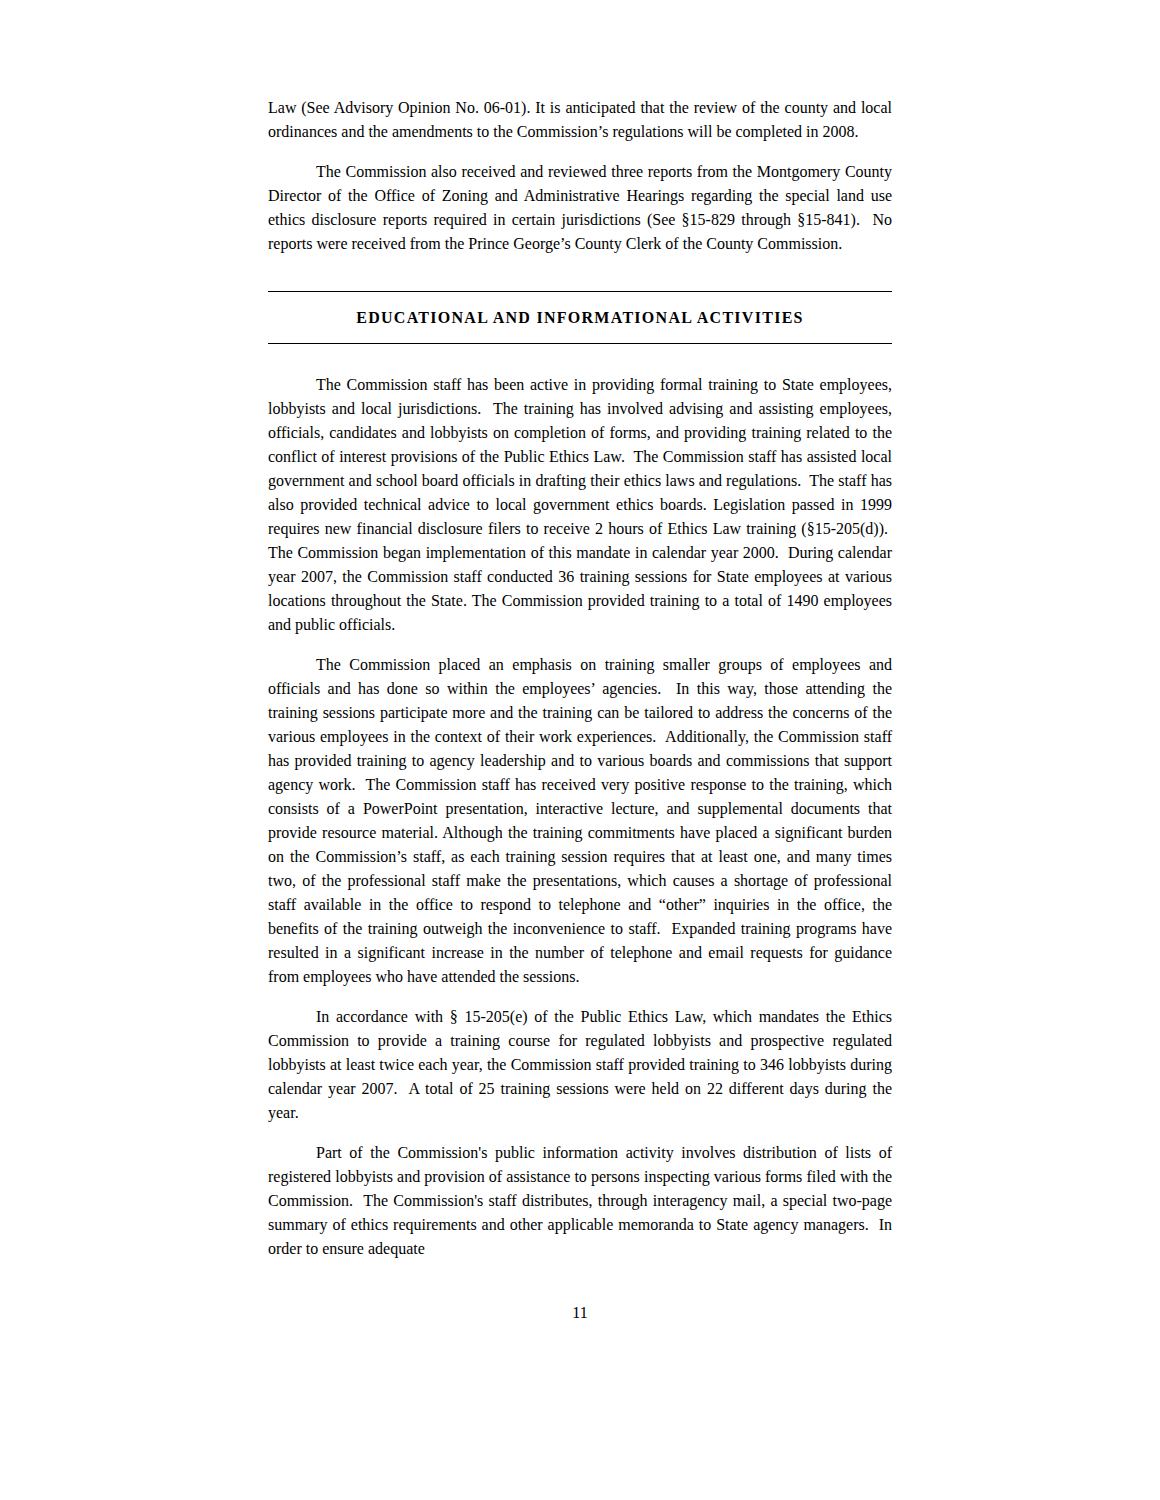Law (See Advisory Opinion No. 06-01). It is anticipated that the review of the county and local ordinances and the amendments to the Commission’s regulations will be completed in 2008.
The Commission also received and reviewed three reports from the Montgomery County Director of the Office of Zoning and Administrative Hearings regarding the special land use ethics disclosure reports required in certain jurisdictions (See §15-829 through §15-841). No reports were received from the Prince George’s County Clerk of the County Commission.
EDUCATIONAL AND INFORMATIONAL ACTIVITIES
The Commission staff has been active in providing formal training to State employees, lobbyists and local jurisdictions. The training has involved advising and assisting employees, officials, candidates and lobbyists on completion of forms, and providing training related to the conflict of interest provisions of the Public Ethics Law. The Commission staff has assisted local government and school board officials in drafting their ethics laws and regulations. The staff has also provided technical advice to local government ethics boards. Legislation passed in 1999 requires new financial disclosure filers to receive 2 hours of Ethics Law training (§15-205(d)). The Commission began implementation of this mandate in calendar year 2000. During calendar year 2007, the Commission staff conducted 36 training sessions for State employees at various locations throughout the State. The Commission provided training to a total of 1490 employees and public officials.
The Commission placed an emphasis on training smaller groups of employees and officials and has done so within the employees’ agencies. In this way, those attending the training sessions participate more and the training can be tailored to address the concerns of the various employees in the context of their work experiences. Additionally, the Commission staff has provided training to agency leadership and to various boards and commissions that support agency work. The Commission staff has received very positive response to the training, which consists of a PowerPoint presentation, interactive lecture, and supplemental documents that provide resource material. Although the training commitments have placed a significant burden on the Commission’s staff, as each training session requires that at least one, and many times two, of the professional staff make the presentations, which causes a shortage of professional staff available in the office to respond to telephone and “other” inquiries in the office, the benefits of the training outweigh the inconvenience to staff. Expanded training programs have resulted in a significant increase in the number of telephone and email requests for guidance from employees who have attended the sessions.
In accordance with § 15-205(e) of the Public Ethics Law, which mandates the Ethics Commission to provide a training course for regulated lobbyists and prospective regulated lobbyists at least twice each year, the Commission staff provided training to 346 lobbyists during calendar year 2007. A total of 25 training sessions were held on 22 different days during the year.
Part of the Commission's public information activity involves distribution of lists of registered lobbyists and provision of assistance to persons inspecting various forms filed with the Commission. The Commission's staff distributes, through interagency mail, a special two-page summary of ethics requirements and other applicable memoranda to State agency managers. In order to ensure adequate
11